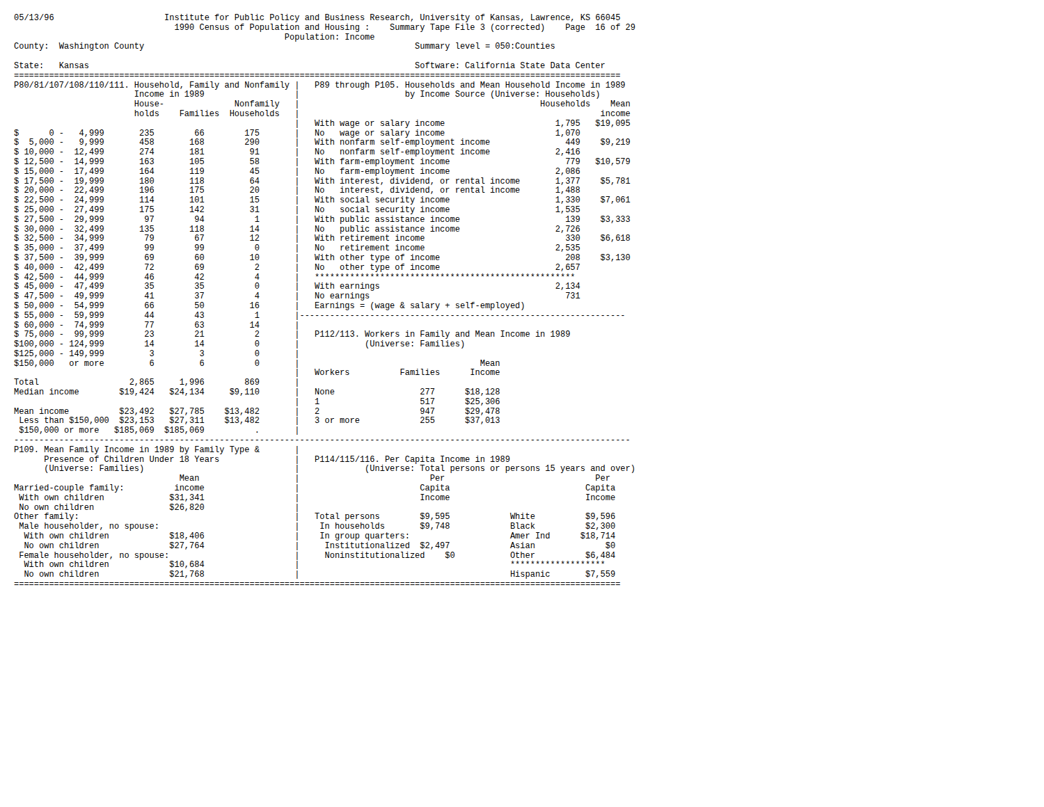05/13/96                      Institute for Public Policy and Business Research, University of Kansas, Lawrence, KS 66045
                                1990 Census of Population and Housing :    Summary Tape File 3 (corrected)    Page  16 of 29
                                                      Population: Income
County:  Washington County                                                      Summary level = 050:Counties

State:   Kansas                                                                 Software: California State Data Center
=========================================================================================================================
P80/81/107/108/110/111. Household, Family and Nonfamily |   P89 through P105. Households and Mean Household Income in 1989
                        Income in 1989                  |                     by Income Source (Universe: Households)
                        House-              Nonfamily   |                                                Households    Mean
                        holds    Families  Households   |                                                            income
                                                        |   With wage or salary income                      1,795   $19,095
$      0 -   4,999       235        66        175       |   No   wage or salary income                      1,070
$  5,000 -   9,999       458       168        290       |   With nonfarm self-employment income               449    $9,219
$ 10,000 -  12,499       274       181         91       |   No   nonfarm self-employment income             2,416
$ 12,500 -  14,999       163       105         58       |   With farm-employment income                       779   $10,579
$ 15,000 -  17,499       164       119         45       |   No   farm-employment income                     2,086
$ 17,500 -  19,999       180       118         64       |   With interest, dividend, or rental income       1,377    $5,781
$ 20,000 -  22,499       196       175         20       |   No   interest, dividend, or rental income       1,488
$ 22,500 -  24,999       114       101         15       |   With social security income                     1,330    $7,061
$ 25,000 -  27,499       175       142         31       |   No   social security income                     1,535
$ 27,500 -  29,999        97        94          1       |   With public assistance income                     139    $3,333
$ 30,000 -  32,499       135       118         14       |   No   public assistance income                   2,726
$ 32,500 -  34,999        79        67         12       |   With retirement income                            330    $6,618
$ 35,000 -  37,499        99        99          0       |   No   retirement income                          2,535
$ 37,500 -  39,999        69        60         10       |   With other type of income                         208    $3,130
$ 40,000 -  42,499        72        69          2       |   No   other type of income                       2,657
$ 42,500 -  44,999        46        42          4       |   ****************************************************
$ 45,000 -  47,499        35        35          0       |   With earnings                                   2,134
$ 47,500 -  49,999        41        37          4       |   No earnings                                       731
$ 50,000 -  54,999        66        50         16       |   Earnings = (wage & salary + self-employed)
$ 55,000 -  59,999        44        43          1       |-----------------------------------------------------------------
$ 60,000 -  74,999        77        63         14       |
$ 75,000 -  99,999        23        21          2       |   P112/113. Workers in Family and Mean Income in 1989
$100,000 - 124,999        14        14          0       |             (Universe: Families)
$125,000 - 149,999         3         3          0       |
$150,000   or more         6         6          0       |                                    Mean
                                                        |   Workers          Families      Income
Total                  2,865     1,996        869       |
Median income        $19,424   $24,134     $9,110       |   None                 277      $18,128
                                                        |   1                    517      $25,306
Mean income          $23,492   $27,785    $13,482       |   2                    947      $29,478
 Less than $150,000  $23,153   $27,311    $13,482       |   3 or more            255      $37,013
 $150,000 or more   $185,069  $185,069          .       |
---------------------------------------------------------------------------------------------------------------------------
P109. Mean Family Income in 1989 by Family Type &       |
      Presence of Children Under 18 Years               |   P114/115/116. Per Capita Income in 1989
      (Universe: Families)                              |             (Universe: Total persons or persons 15 years and over)
                                 Mean                   |                          Per                              Per
Married-couple family:          income                  |                        Capita                           Capita
 With own children             $31,341                  |                        Income                           Income
 No own children               $26,820                  |
Other family:                                           |   Total persons        $9,595            White          $9,596
 Male householder, no spouse:                           |    In households       $9,748            Black          $2,300
  With own children            $18,406                  |    In group quarters:                    Amer Ind      $18,714
  No own children              $27,764                  |     Institutionalized  $2,497            Asian              $0
 Female householder, no spouse:                         |     Noninstitutionalized    $0           Other          $6,484
  With own children            $10,684                  |                                          *******************
  No own children              $21,768                  |                                          Hispanic       $7,559
=========================================================================================================================